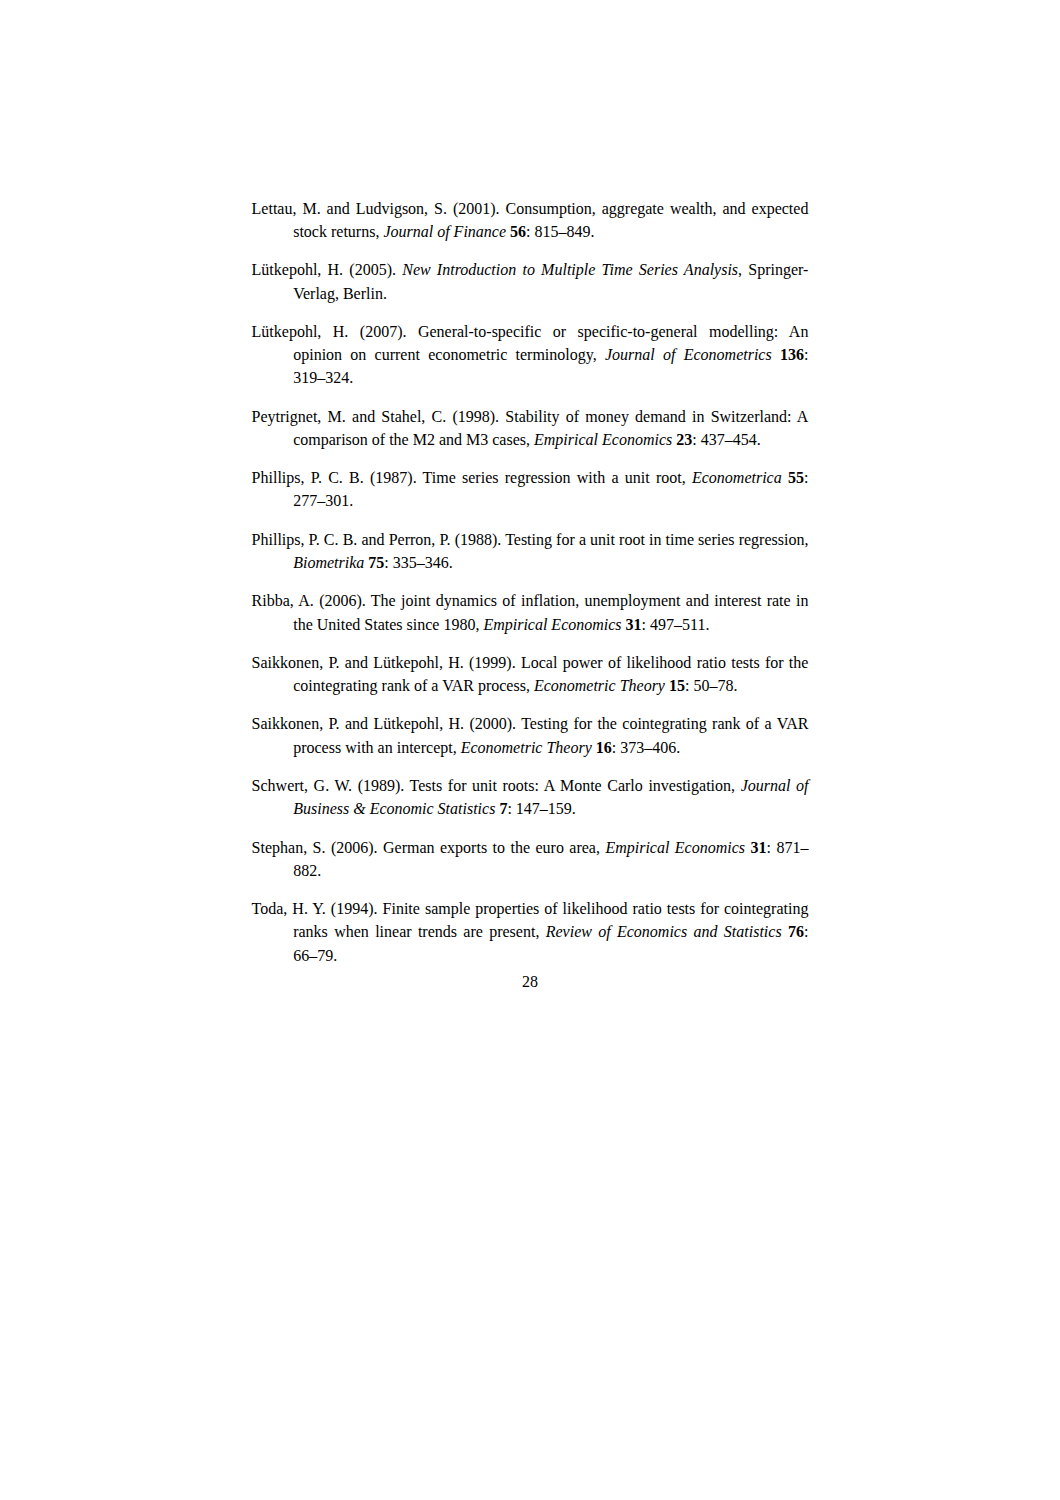Lettau, M. and Ludvigson, S. (2001). Consumption, aggregate wealth, and expected stock returns, Journal of Finance 56: 815–849.
Lütkepohl, H. (2005). New Introduction to Multiple Time Series Analysis, Springer-Verlag, Berlin.
Lütkepohl, H. (2007). General-to-specific or specific-to-general modelling: An opinion on current econometric terminology, Journal of Econometrics 136: 319–324.
Peytrignet, M. and Stahel, C. (1998). Stability of money demand in Switzerland: A comparison of the M2 and M3 cases, Empirical Economics 23: 437–454.
Phillips, P. C. B. (1987). Time series regression with a unit root, Econometrica 55: 277–301.
Phillips, P. C. B. and Perron, P. (1988). Testing for a unit root in time series regression, Biometrika 75: 335–346.
Ribba, A. (2006). The joint dynamics of inflation, unemployment and interest rate in the United States since 1980, Empirical Economics 31: 497–511.
Saikkonen, P. and Lütkepohl, H. (1999). Local power of likelihood ratio tests for the cointegrating rank of a VAR process, Econometric Theory 15: 50–78.
Saikkonen, P. and Lütkepohl, H. (2000). Testing for the cointegrating rank of a VAR process with an intercept, Econometric Theory 16: 373–406.
Schwert, G. W. (1989). Tests for unit roots: A Monte Carlo investigation, Journal of Business & Economic Statistics 7: 147–159.
Stephan, S. (2006). German exports to the euro area, Empirical Economics 31: 871–882.
Toda, H. Y. (1994). Finite sample properties of likelihood ratio tests for cointegrating ranks when linear trends are present, Review of Economics and Statistics 76: 66–79.
28